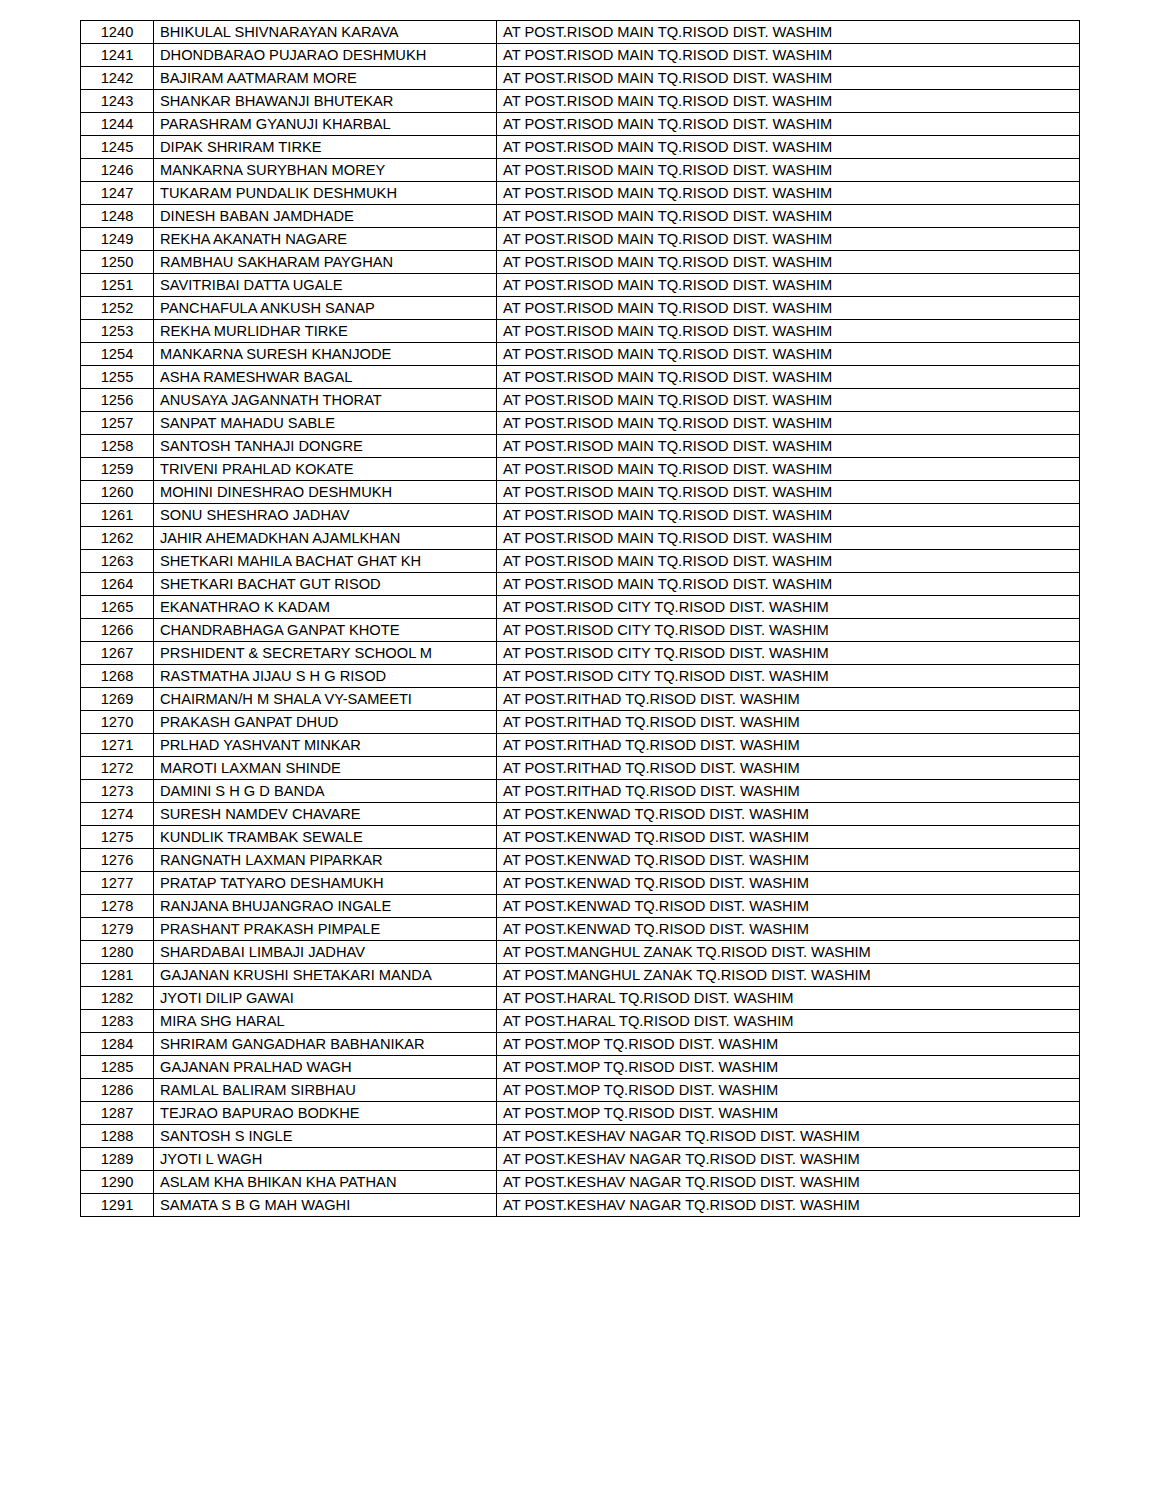| 1240 | BHIKULAL SHIVNARAYAN KARAVA | AT POST.RISOD MAIN TQ.RISOD DIST. WASHIM |
| 1241 | DHONDBARAO PUJARAO DESHMUKH | AT POST.RISOD MAIN TQ.RISOD DIST. WASHIM |
| 1242 | BAJIRAM AATMARAM MORE | AT POST.RISOD MAIN TQ.RISOD DIST. WASHIM |
| 1243 | SHANKAR BHAWANJI BHUTEKAR | AT POST.RISOD MAIN TQ.RISOD DIST. WASHIM |
| 1244 | PARASHRAM GYANUJI KHARBAL | AT POST.RISOD MAIN TQ.RISOD DIST. WASHIM |
| 1245 | DIPAK SHRIRAM TIRKE | AT POST.RISOD MAIN TQ.RISOD DIST. WASHIM |
| 1246 | MANKARNA SURYBHAN MOREY | AT POST.RISOD MAIN TQ.RISOD DIST. WASHIM |
| 1247 | TUKARAM PUNDALIK DESHMUKH | AT POST.RISOD MAIN TQ.RISOD DIST. WASHIM |
| 1248 | DINESH BABAN JAMDHADE | AT POST.RISOD MAIN TQ.RISOD DIST. WASHIM |
| 1249 | REKHA AKANATH NAGARE | AT POST.RISOD MAIN TQ.RISOD DIST. WASHIM |
| 1250 | RAMBHAU SAKHARAM PAYGHAN | AT POST.RISOD MAIN TQ.RISOD DIST. WASHIM |
| 1251 | SAVITRIBAI DATTA UGALE | AT POST.RISOD MAIN TQ.RISOD DIST. WASHIM |
| 1252 | PANCHAFULA ANKUSH SANAP | AT POST.RISOD MAIN TQ.RISOD DIST. WASHIM |
| 1253 | REKHA MURLIDHAR TIRKE | AT POST.RISOD MAIN TQ.RISOD DIST. WASHIM |
| 1254 | MANKARNA SURESH KHANJODE | AT POST.RISOD MAIN TQ.RISOD DIST. WASHIM |
| 1255 | ASHA RAMESHWAR BAGAL | AT POST.RISOD MAIN TQ.RISOD DIST. WASHIM |
| 1256 | ANUSAYA JAGANNATH THORAT | AT POST.RISOD MAIN TQ.RISOD DIST. WASHIM |
| 1257 | SANPAT MAHADU SABLE | AT POST.RISOD MAIN TQ.RISOD DIST. WASHIM |
| 1258 | SANTOSH TANHAJI DONGRE | AT POST.RISOD MAIN TQ.RISOD DIST. WASHIM |
| 1259 | TRIVENI PRAHLAD KOKATE | AT POST.RISOD MAIN TQ.RISOD DIST. WASHIM |
| 1260 | MOHINI DINESHRAO DESHMUKH | AT POST.RISOD MAIN TQ.RISOD DIST. WASHIM |
| 1261 | SONU SHESHRAO JADHAV | AT POST.RISOD MAIN TQ.RISOD DIST. WASHIM |
| 1262 | JAHIR AHEMADKHAN AJAMLKHAN | AT POST.RISOD MAIN TQ.RISOD DIST. WASHIM |
| 1263 | SHETKARI MAHILA BACHAT GHAT KH | AT POST.RISOD MAIN TQ.RISOD DIST. WASHIM |
| 1264 | SHETKARI BACHAT GUT RISOD | AT POST.RISOD MAIN TQ.RISOD DIST. WASHIM |
| 1265 | EKANATHRAO K KADAM | AT POST.RISOD CITY TQ.RISOD DIST. WASHIM |
| 1266 | CHANDRABHAGA GANPAT KHOTE | AT POST.RISOD CITY TQ.RISOD DIST. WASHIM |
| 1267 | PRSHIDENT & SECRETARY SCHOOL M | AT POST.RISOD CITY TQ.RISOD DIST. WASHIM |
| 1268 | RASTMATHA JIJAU S H G RISOD | AT POST.RISOD CITY TQ.RISOD DIST. WASHIM |
| 1269 | CHAIRMAN/H M SHALA VY-SAMEETI | AT POST.RITHAD TQ.RISOD DIST. WASHIM |
| 1270 | PRAKASH GANPAT DHUD | AT POST.RITHAD TQ.RISOD DIST. WASHIM |
| 1271 | PRLHAD YASHVANT MINKAR | AT POST.RITHAD TQ.RISOD DIST. WASHIM |
| 1272 | MAROTI LAXMAN SHINDE | AT POST.RITHAD TQ.RISOD DIST. WASHIM |
| 1273 | DAMINI S H G D BANDA | AT POST.RITHAD TQ.RISOD DIST. WASHIM |
| 1274 | SURESH NAMDEV CHAVARE | AT POST.KENWAD TQ.RISOD DIST. WASHIM |
| 1275 | KUNDLIK TRAMBAK SEWALE | AT POST.KENWAD TQ.RISOD DIST. WASHIM |
| 1276 | RANGNATH LAXMAN PIPARKAR | AT POST.KENWAD TQ.RISOD DIST. WASHIM |
| 1277 | PRATAP TATYARO DESHAMUKH | AT POST.KENWAD TQ.RISOD DIST. WASHIM |
| 1278 | RANJANA BHUJANGRAO INGALE | AT POST.KENWAD TQ.RISOD DIST. WASHIM |
| 1279 | PRASHANT PRAKASH PIMPALE | AT POST.KENWAD TQ.RISOD DIST. WASHIM |
| 1280 | SHARDABAI LIMBAJI JADHAV | AT POST.MANGHUL ZANAK TQ.RISOD DIST. WASHIM |
| 1281 | GAJANAN KRUSHI SHETAKARI MANDA | AT POST.MANGHUL ZANAK TQ.RISOD DIST. WASHIM |
| 1282 | JYOTI DILIP GAWAI | AT POST.HARAL TQ.RISOD DIST. WASHIM |
| 1283 | MIRA SHG HARAL | AT POST.HARAL TQ.RISOD DIST. WASHIM |
| 1284 | SHRIRAM GANGADHAR BABHANIKAR | AT POST.MOP TQ.RISOD DIST. WASHIM |
| 1285 | GAJANAN PRALHAD WAGH | AT POST.MOP TQ.RISOD DIST. WASHIM |
| 1286 | RAMLAL BALIRAM SIRBHAU | AT POST.MOP TQ.RISOD DIST. WASHIM |
| 1287 | TEJRAO BAPURAO BODKHE | AT POST.MOP TQ.RISOD DIST. WASHIM |
| 1288 | SANTOSH S INGLE | AT POST.KESHAV NAGAR TQ.RISOD DIST. WASHIM |
| 1289 | JYOTI L WAGH | AT POST.KESHAV NAGAR TQ.RISOD DIST. WASHIM |
| 1290 | ASLAM KHA BHIKAN KHA PATHAN | AT POST.KESHAV NAGAR TQ.RISOD DIST. WASHIM |
| 1291 | SAMATA S B G MAH WAGHI | AT POST.KESHAV NAGAR TQ.RISOD DIST. WASHIM |